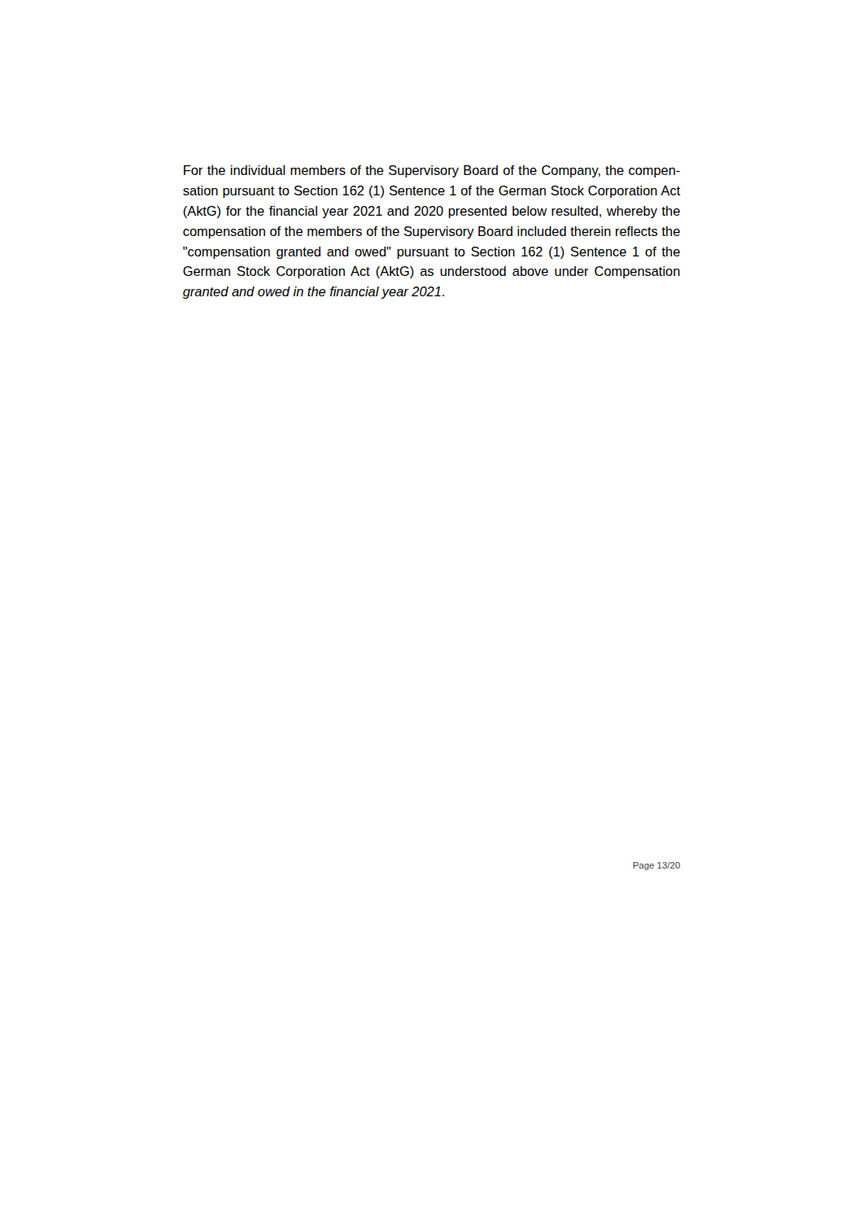For the individual members of the Supervisory Board of the Company, the compensation pursuant to Section 162 (1) Sentence 1 of the German Stock Corporation Act (AktG) for the financial year 2021 and 2020 presented below resulted, whereby the compensation of the members of the Supervisory Board included therein reflects the "compensation granted and owed" pursuant to Section 162 (1) Sentence 1 of the German Stock Corporation Act (AktG) as understood above under Compensation granted and owed in the financial year 2021.
Page 13/20